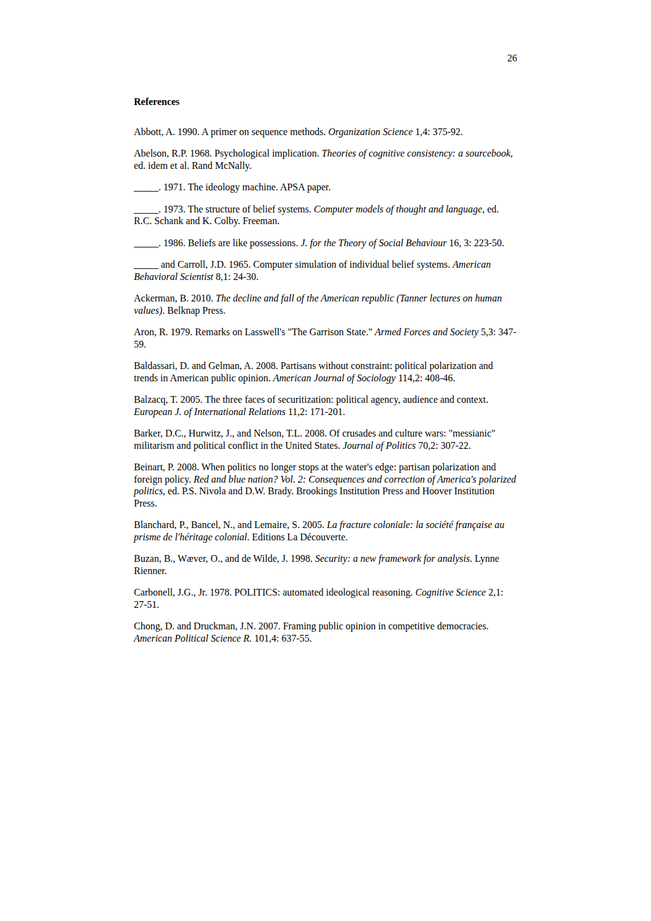26
References
Abbott, A. 1990. A primer on sequence methods. Organization Science 1,4: 375-92.
Abelson, R.P. 1968. Psychological implication. Theories of cognitive consistency: a sourcebook, ed. idem et al. Rand McNally.
_____. 1971. The ideology machine. APSA paper.
_____. 1973. The structure of belief systems. Computer models of thought and language, ed. R.C. Schank and K. Colby. Freeman.
_____. 1986. Beliefs are like possessions. J. for the Theory of Social Behaviour 16, 3: 223-50.
_____ and Carroll, J.D. 1965. Computer simulation of individual belief systems. American Behavioral Scientist 8,1: 24-30.
Ackerman, B. 2010. The decline and fall of the American republic (Tanner lectures on human values). Belknap Press.
Aron, R. 1979. Remarks on Lasswell's "The Garrison State." Armed Forces and Society 5,3: 347-59.
Baldassari, D. and Gelman, A. 2008. Partisans without constraint: political polarization and trends in American public opinion. American Journal of Sociology 114,2: 408-46.
Balzacq, T. 2005. The three faces of securitization: political agency, audience and context. European J. of International Relations 11,2: 171-201.
Barker, D.C., Hurwitz, J., and Nelson, T.L. 2008. Of crusades and culture wars: "messianic" militarism and political conflict in the United States. Journal of Politics 70,2: 307-22.
Beinart, P. 2008. When politics no longer stops at the water's edge: partisan polarization and foreign policy. Red and blue nation? Vol. 2: Consequences and correction of America's polarized politics, ed. P.S. Nivola and D.W. Brady. Brookings Institution Press and Hoover Institution Press.
Blanchard, P., Bancel, N., and Lemaire, S. 2005. La fracture coloniale: la société française au prisme de l'héritage colonial. Editions La Découverte.
Buzan, B., Wæver, O., and de Wilde, J. 1998. Security: a new framework for analysis. Lynne Rienner.
Carbonell, J.G., Jr. 1978. POLITICS: automated ideological reasoning. Cognitive Science 2,1: 27-51.
Chong, D. and Druckman, J.N. 2007. Framing public opinion in competitive democracies. American Political Science R. 101,4: 637-55.